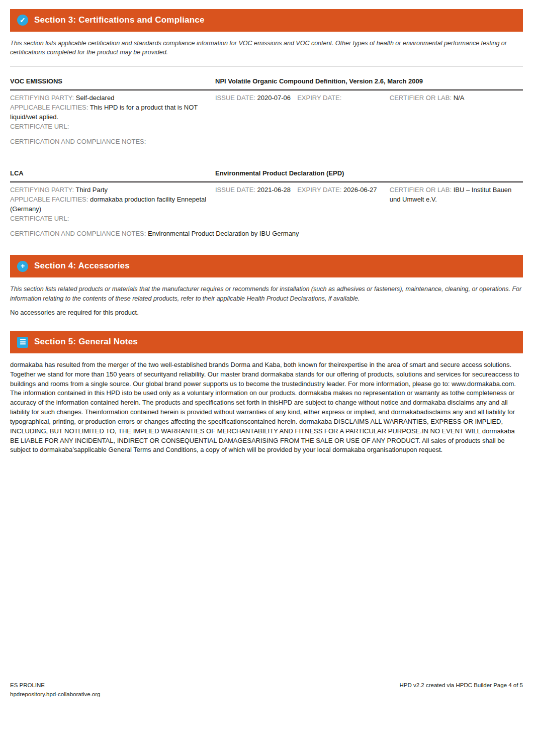✓
Section 3: Certifications and Compliance
This section lists applicable certification and standards compliance information for VOC emissions and VOC content. Other types of health or environmental performance testing or certifications completed for the product may be provided.
| VOC EMISSIONS | NPI Volatile Organic Compound Definition, Version 2.6, March 2009 |
| --- | --- |
| CERTIFYING PARTY: Self-declared APPLICABLE FACILITIES: This HPD is for a product that is NOT liquid/wet aplied. CERTIFICATE URL: | ISSUE DATE: 2020-07-06 | EXPIRY DATE: | CERTIFIER OR LAB: N/A |
| CERTIFICATION AND COMPLIANCE NOTES: |
| LCA | Environmental Product Declaration (EPD) |
| --- | --- |
| CERTIFYING PARTY: Third Party APPLICABLE FACILITIES: dormakaba production facility Ennepetal (Germany) CERTIFICATE URL: | ISSUE DATE: 2021-06-28 | EXPIRY DATE: 2026-06-27 | CERTIFIER OR LAB: IBU – Institut Bauen und Umwelt e.V. |
| CERTIFICATION AND COMPLIANCE NOTES: Environmental Product Declaration by IBU Germany |
+
Section 4: Accessories
This section lists related products or materials that the manufacturer requires or recommends for installation (such as adhesives or fasteners), maintenance, cleaning, or operations. For information relating to the contents of these related products, refer to their applicable Health Product Declarations, if available.
No accessories are required for this product.
☰
Section 5: General Notes
dormakaba has resulted from the merger of the two well-established brands Dorma and Kaba, both known for theirexpertise in the area of smart and secure access solutions. Together we stand for more than 150 years of securityand reliability. Our master brand dormakaba stands for our offering of products, solutions and services for secureaccess to buildings and rooms from a single source. Our global brand power supports us to become the trustedindustry leader. For more information, please go to: www.dormakaba.com. The information contained in this HPD isto be used only as a voluntary information on our products. dormakaba makes no representation or warranty as tothe completeness or accuracy of the information contained herein. The products and specifications set forth in thisHPD are subject to change without notice and dormakaba disclaims any and all liability for such changes. Theinformation contained herein is provided without warranties of any kind, either express or implied, and dormakabadisclaims any and all liability for typographical, printing, or production errors or changes affecting the specificationscontained herein. dormakaba DISCLAIMS ALL WARRANTIES, EXPRESS OR IMPLIED, INCLUDING, BUT NOTLIMITED TO, THE IMPLIED WARRANTIES OF MERCHANTABILITY AND FITNESS FOR A PARTICULAR PURPOSE.IN NO EVENT WILL dormakaba BE LIABLE FOR ANY INCIDENTAL, INDIRECT OR CONSEQUENTIAL DAMAGESARISING FROM THE SALE OR USE OF ANY PRODUCT. All sales of products shall be subject to dormakaba’sapplicable General Terms and Conditions, a copy of which will be provided by your local dormakaba organisationupon request.
ES PROLINE hpdrepository.hpd-collaborative.org
HPD v2.2 created via HPDC Builder Page 4 of 5